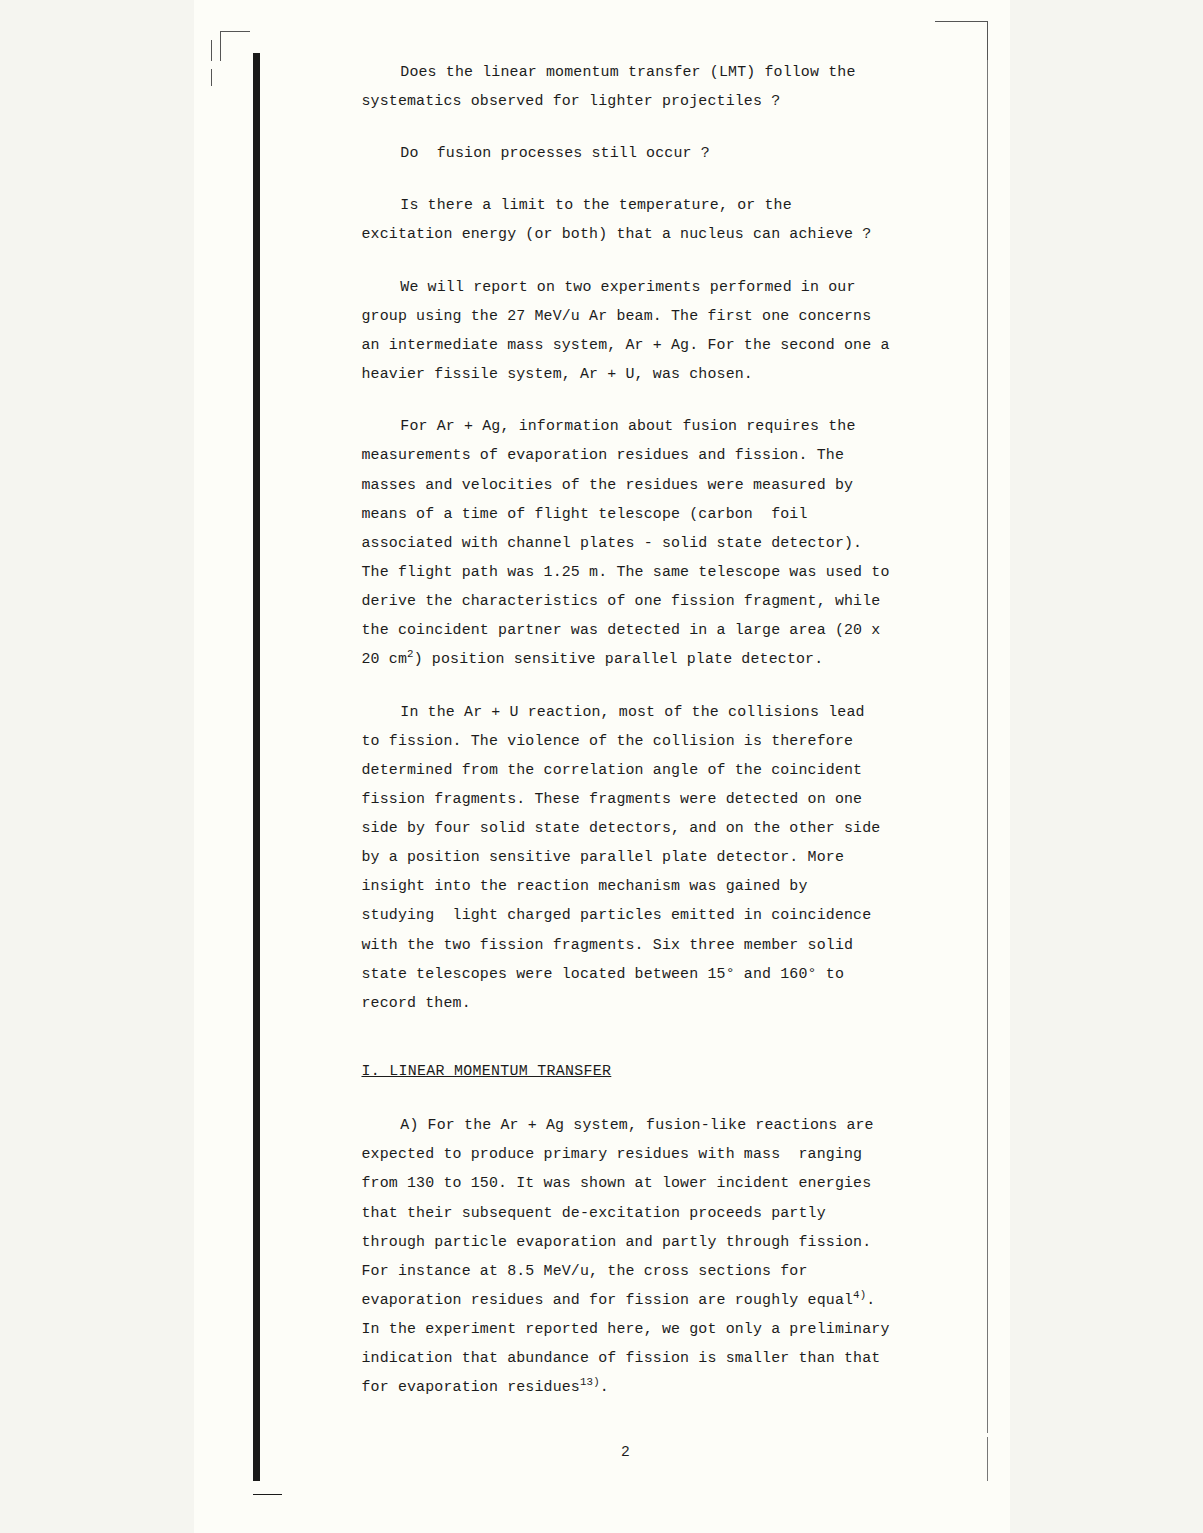Does the linear momentum transfer (LMT) follow the systematics observed for lighter projectiles ?
Do fusion processes still occur ?
Is there a limit to the temperature, or the excitation energy (or both) that a nucleus can achieve ?
We will report on two experiments performed in our group using the 27 MeV/u Ar beam. The first one concerns an intermediate mass system, Ar + Ag. For the second one a heavier fissile system, Ar + U, was chosen.
For Ar + Ag, information about fusion requires the measurements of evaporation residues and fission. The masses and velocities of the residues were measured by means of a time of flight telescope (carbon foil associated with channel plates - solid state detector). The flight path was 1.25 m. The same telescope was used to derive the characteristics of one fission fragment, while the coincident partner was detected in a large area (20 x 20 cm2) position sensitive parallel plate detector.
In the Ar + U reaction, most of the collisions lead to fission. The violence of the collision is therefore determined from the correlation angle of the coincident fission fragments. These fragments were detected on one side by four solid state detectors, and on the other side by a position sensitive parallel plate detector. More insight into the reaction mechanism was gained by studying light charged particles emitted in coincidence with the two fission fragments. Six three member solid state telescopes were located between 15° and 160° to record them.
I. LINEAR MOMENTUM TRANSFER
A) For the Ar + Ag system, fusion-like reactions are expected to produce primary residues with mass ranging from 130 to 150. It was shown at lower incident energies that their subsequent de-excitation proceeds partly through particle evaporation and partly through fission. For instance at 8.5 MeV/u, the cross sections for evaporation residues and for fission are roughly equal4). In the experiment reported here, we got only a preliminary indication that abundance of fission is smaller than that for evaporation residues13).
2